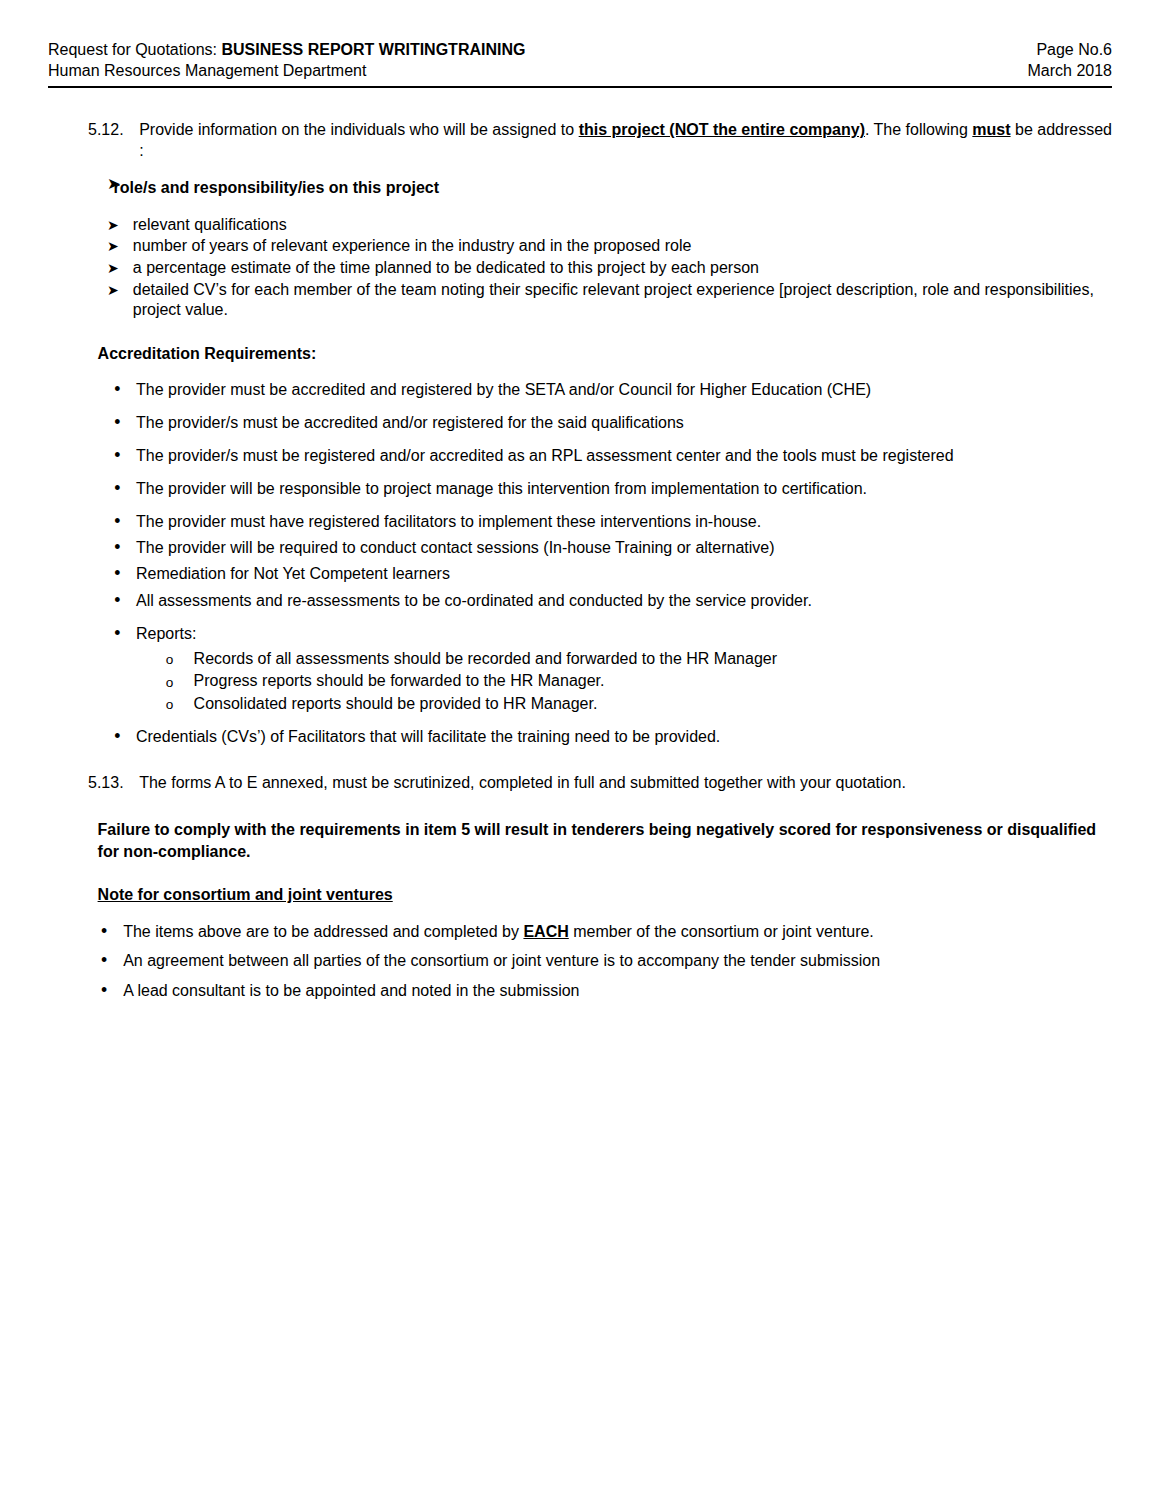Request for Quotations: BUSINESS REPORT WRITINGTRAINING
Human Resources Management Department
Page No.6
March 2018
5.12.
Provide information on the individuals who will be assigned to this project (NOT the entire company). The following must be addressed :
role/s and responsibility/ies on this project
relevant qualifications
number of years of relevant experience in the industry and in the proposed role
a percentage estimate of the time planned to be dedicated to this project by each person
detailed CV’s for each member of the team noting their specific relevant project experience [project description, role and responsibilities, project value.
Accreditation Requirements:
The provider must be accredited and registered by the SETA and/or Council for Higher Education (CHE)
The provider/s must be accredited and/or registered for the said qualifications
The provider/s must be registered and/or accredited as an RPL assessment center and the tools must be registered
The provider will be responsible to project manage this intervention from implementation to certification.
The provider must have registered facilitators to implement these interventions in-house.
The provider will be required to conduct contact sessions (In-house Training or alternative)
Remediation for Not Yet Competent learners
All assessments and re-assessments to be co-ordinated and conducted by the service provider.
Reports:
Records of all assessments should be recorded and forwarded to the HR Manager
Progress reports should be forwarded to the HR Manager.
Consolidated reports should be provided to HR Manager.
Credentials (CVs’) of Facilitators that will facilitate the training need to be provided.
5.13.
The forms A to E annexed, must be scrutinized, completed in full and submitted together with your quotation.
Failure to comply with the requirements in item 5 will result in tenderers being negatively scored for responsiveness or disqualified for non-compliance.
Note for consortium and joint ventures
The items above are to be addressed and completed by EACH member of the consortium or joint venture.
An agreement between all parties of the consortium or joint venture is to accompany the tender submission
A lead consultant is to be appointed and noted in the submission